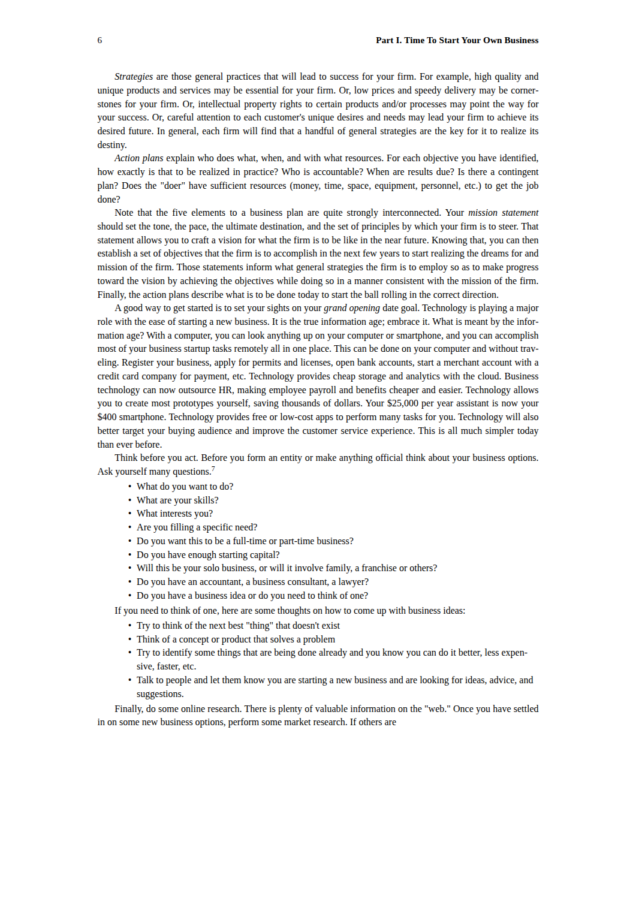6 Part I. Time To Start Your Own Business
Strategies are those general practices that will lead to success for your firm. For example, high quality and unique products and services may be essential for your firm. Or, low prices and speedy delivery may be cornerstones for your firm. Or, intellectual property rights to certain products and/or processes may point the way for your success. Or, careful attention to each customer's unique desires and needs may lead your firm to achieve its desired future. In general, each firm will find that a handful of general strategies are the key for it to realize its destiny.
Action plans explain who does what, when, and with what resources. For each objective you have identified, how exactly is that to be realized in practice? Who is accountable? When are results due? Is there a contingent plan? Does the "doer" have sufficient resources (money, time, space, equipment, personnel, etc.) to get the job done?
Note that the five elements to a business plan are quite strongly interconnected. Your mission statement should set the tone, the pace, the ultimate destination, and the set of principles by which your firm is to steer. That statement allows you to craft a vision for what the firm is to be like in the near future. Knowing that, you can then establish a set of objectives that the firm is to accomplish in the next few years to start realizing the dreams for and mission of the firm. Those statements inform what general strategies the firm is to employ so as to make progress toward the vision by achieving the objectives while doing so in a manner consistent with the mission of the firm. Finally, the action plans describe what is to be done today to start the ball rolling in the correct direction.
A good way to get started is to set your sights on your grand opening date goal. Technology is playing a major role with the ease of starting a new business. It is the true information age; embrace it. What is meant by the information age? With a computer, you can look anything up on your computer or smartphone, and you can accomplish most of your business startup tasks remotely all in one place. This can be done on your computer and without traveling. Register your business, apply for permits and licenses, open bank accounts, start a merchant account with a credit card company for payment, etc. Technology provides cheap storage and analytics with the cloud. Business technology can now outsource HR, making employee payroll and benefits cheaper and easier. Technology allows you to create most prototypes yourself, saving thousands of dollars. Your $25,000 per year assistant is now your $400 smartphone. Technology provides free or low-cost apps to perform many tasks for you. Technology will also better target your buying audience and improve the customer service experience. This is all much simpler today than ever before.
Think before you act. Before you form an entity or make anything official think about your business options. Ask yourself many questions.7
What do you want to do?
What are your skills?
What interests you?
Are you filling a specific need?
Do you want this to be a full-time or part-time business?
Do you have enough starting capital?
Will this be your solo business, or will it involve family, a franchise or others?
Do you have an accountant, a business consultant, a lawyer?
Do you have a business idea or do you need to think of one?
If you need to think of one, here are some thoughts on how to come up with business ideas:
Try to think of the next best "thing" that doesn't exist
Think of a concept or product that solves a problem
Try to identify some things that are being done already and you know you can do it better, less expensive, faster, etc.
Talk to people and let them know you are starting a new business and are looking for ideas, advice, and suggestions.
Finally, do some online research. There is plenty of valuable information on the "web." Once you have settled in on some new business options, perform some market research. If others are